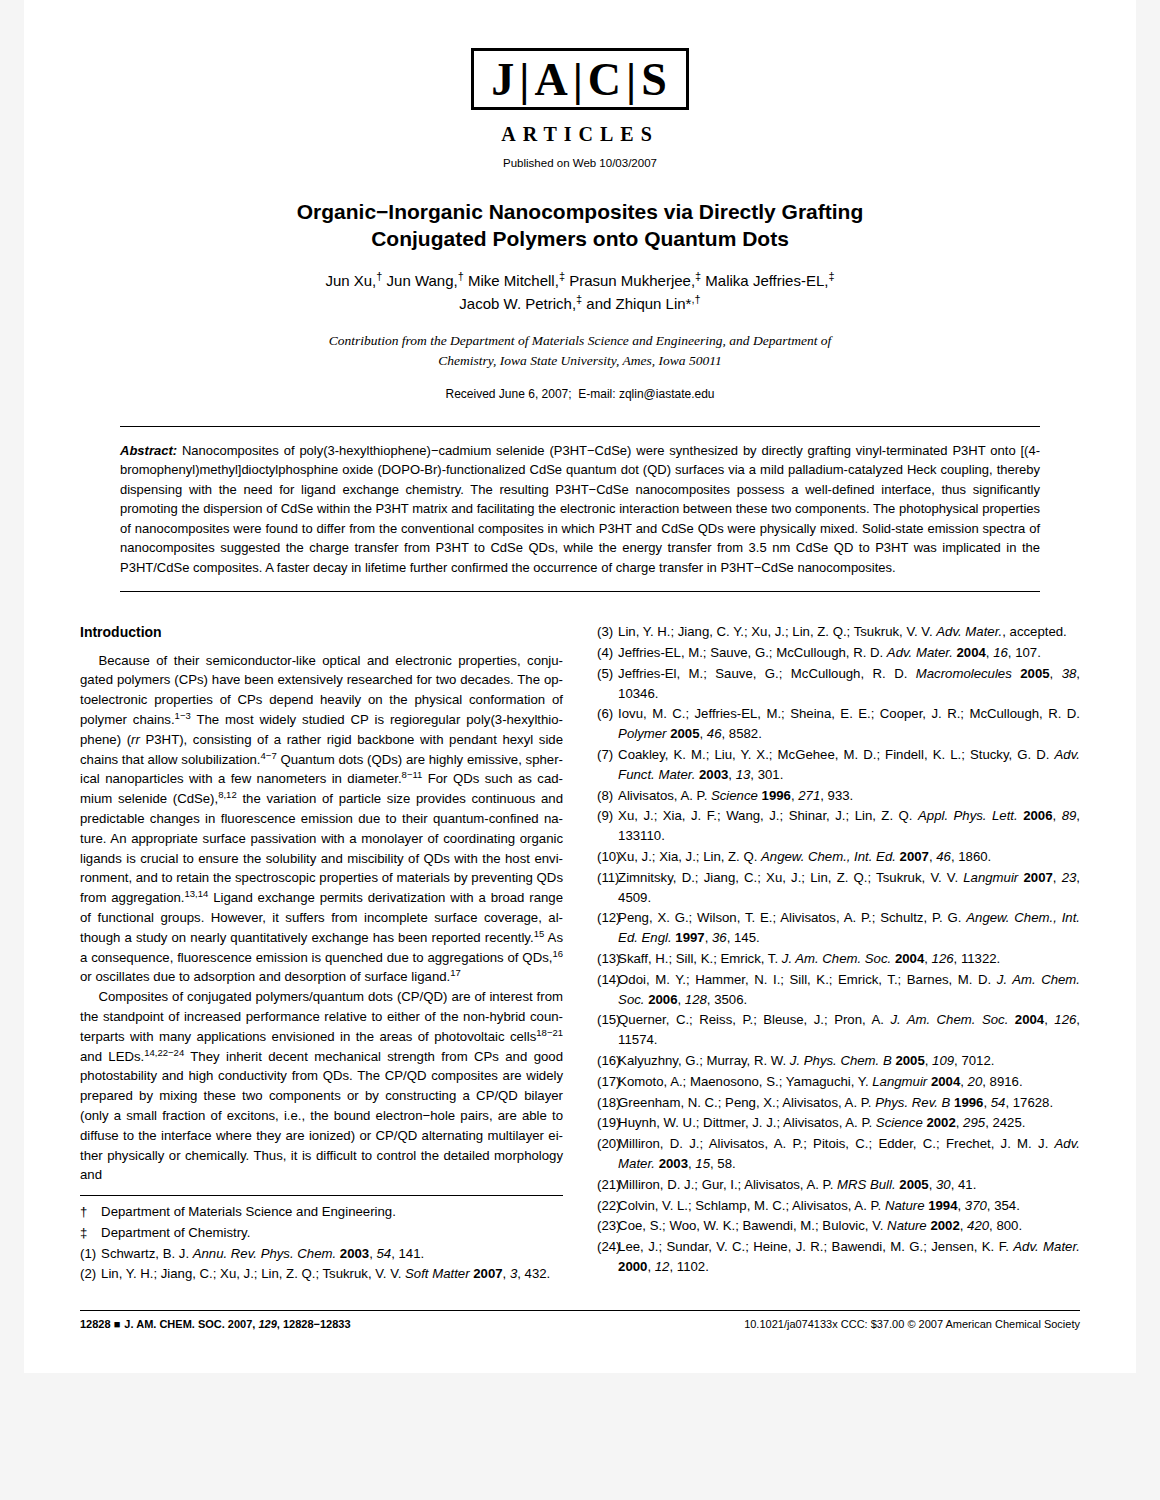J|A|C|S
ARTICLES
Published on Web 10/03/2007
Organic−Inorganic Nanocomposites via Directly Grafting
Conjugated Polymers onto Quantum Dots
Jun Xu,† Jun Wang,† Mike Mitchell,‡ Prasun Mukherjee,‡ Malika Jeffries-EL,‡
Jacob W. Petrich,‡ and Zhiqun Lin*,†
Contribution from the Department of Materials Science and Engineering, and Department of
Chemistry, Iowa State University, Ames, Iowa 50011
Received June 6, 2007; E-mail: zqlin@iastate.edu
Abstract: Nanocomposites of poly(3-hexylthiophene)−cadmium selenide (P3HT−CdSe) were synthesized by directly grafting vinyl-terminated P3HT onto [(4-bromophenyl)methyl]dioctylphosphine oxide (DOPO-Br)-functionalized CdSe quantum dot (QD) surfaces via a mild palladium-catalyzed Heck coupling, thereby dispensing with the need for ligand exchange chemistry. The resulting P3HT−CdSe nanocomposites possess a well-defined interface, thus significantly promoting the dispersion of CdSe within the P3HT matrix and facilitating the electronic interaction between these two components. The photophysical properties of nanocomposites were found to differ from the conventional composites in which P3HT and CdSe QDs were physically mixed. Solid-state emission spectra of nanocomposites suggested the charge transfer from P3HT to CdSe QDs, while the energy transfer from 3.5 nm CdSe QD to P3HT was implicated in the P3HT/CdSe composites. A faster decay in lifetime further confirmed the occurrence of charge transfer in P3HT−CdSe nanocomposites.
Introduction
Because of their semiconductor-like optical and electronic properties, conjugated polymers (CPs) have been extensively researched for two decades. The optoelectronic properties of CPs depend heavily on the physical conformation of polymer chains.1−3 The most widely studied CP is regioregular poly(3-hexylthiophene) (rr P3HT), consisting of a rather rigid backbone with pendant hexyl side chains that allow solubilization.4−7 Quantum dots (QDs) are highly emissive, spherical nanoparticles with a few nanometers in diameter.8−11 For QDs such as cadmium selenide (CdSe),8,12 the variation of particle size provides continuous and predictable changes in fluorescence emission due to their quantum-confined nature. An appropriate surface passivation with a monolayer of coordinating organic ligands is crucial to ensure the solubility and miscibility of QDs with the host environment, and to retain the spectroscopic properties of materials by preventing QDs from aggregation.13,14 Ligand exchange permits derivatization with a broad range of functional groups. However, it suffers from incomplete surface coverage, although a study on nearly quantitatively exchange has been reported recently.15 As a consequence, fluorescence emission is quenched due to aggregations of QDs,16 or oscillates due to adsorption and desorption of surface ligand.17
Composites of conjugated polymers/quantum dots (CP/QD) are of interest from the standpoint of increased performance relative to either of the non-hybrid counterparts with many applications envisioned in the areas of photovoltaic cells18−21 and LEDs.14,22−24 They inherit decent mechanical strength from CPs and good photostability and high conductivity from QDs. The CP/QD composites are widely prepared by mixing these two components or by constructing a CP/QD bilayer (only a small fraction of excitons, i.e., the bound electron−hole pairs, are able to diffuse to the interface where they are ionized) or CP/QD alternating multilayer either physically or chemically. Thus, it is difficult to control the detailed morphology and
† Department of Materials Science and Engineering.
‡ Department of Chemistry.
(1) Schwartz, B. J. Annu. Rev. Phys. Chem. 2003, 54, 141.
(2) Lin, Y. H.; Jiang, C.; Xu, J.; Lin, Z. Q.; Tsukruk, V. V. Soft Matter 2007, 3, 432.
(3) Lin, Y. H.; Jiang, C. Y.; Xu, J.; Lin, Z. Q.; Tsukruk, V. V. Adv. Mater., accepted.
(4) Jeffries-EL, M.; Sauve, G.; McCullough, R. D. Adv. Mater. 2004, 16, 107.
(5) Jeffries-El, M.; Sauve, G.; McCullough, R. D. Macromolecules 2005, 38, 10346.
(6) Iovu, M. C.; Jeffries-EL, M.; Sheina, E. E.; Cooper, J. R.; McCullough, R. D. Polymer 2005, 46, 8582.
(7) Coakley, K. M.; Liu, Y. X.; McGehee, M. D.; Findell, K. L.; Stucky, G. D. Adv. Funct. Mater. 2003, 13, 301.
(8) Alivisatos, A. P. Science 1996, 271, 933.
(9) Xu, J.; Xia, J. F.; Wang, J.; Shinar, J.; Lin, Z. Q. Appl. Phys. Lett. 2006, 89, 133110.
(10) Xu, J.; Xia, J.; Lin, Z. Q. Angew. Chem., Int. Ed. 2007, 46, 1860.
(11) Zimnitsky, D.; Jiang, C.; Xu, J.; Lin, Z. Q.; Tsukruk, V. V. Langmuir 2007, 23, 4509.
(12) Peng, X. G.; Wilson, T. E.; Alivisatos, A. P.; Schultz, P. G. Angew. Chem., Int. Ed. Engl. 1997, 36, 145.
(13) Skaff, H.; Sill, K.; Emrick, T. J. Am. Chem. Soc. 2004, 126, 11322.
(14) Odoi, M. Y.; Hammer, N. I.; Sill, K.; Emrick, T.; Barnes, M. D. J. Am. Chem. Soc. 2006, 128, 3506.
(15) Querner, C.; Reiss, P.; Bleuse, J.; Pron, A. J. Am. Chem. Soc. 2004, 126, 11574.
(16) Kalyuzhny, G.; Murray, R. W. J. Phys. Chem. B 2005, 109, 7012.
(17) Komoto, A.; Maenosono, S.; Yamaguchi, Y. Langmuir 2004, 20, 8916.
(18) Greenham, N. C.; Peng, X.; Alivisatos, A. P. Phys. Rev. B 1996, 54, 17628.
(19) Huynh, W. U.; Dittmer, J. J.; Alivisatos, A. P. Science 2002, 295, 2425.
(20) Milliron, D. J.; Alivisatos, A. P.; Pitois, C.; Edder, C.; Frechet, J. M. J. Adv. Mater. 2003, 15, 58.
(21) Milliron, D. J.; Gur, I.; Alivisatos, A. P. MRS Bull. 2005, 30, 41.
(22) Colvin, V. L.; Schlamp, M. C.; Alivisatos, A. P. Nature 1994, 370, 354.
(23) Coe, S.; Woo, W. K.; Bawendi, M.; Bulovic, V. Nature 2002, 420, 800.
(24) Lee, J.; Sundar, V. C.; Heine, J. R.; Bawendi, M. G.; Jensen, K. F. Adv. Mater. 2000, 12, 1102.
12828 ■ J. AM. CHEM. SOC. 2007, 129, 12828−12833
10.1021/ja074133x CCC: $37.00 © 2007 American Chemical Society